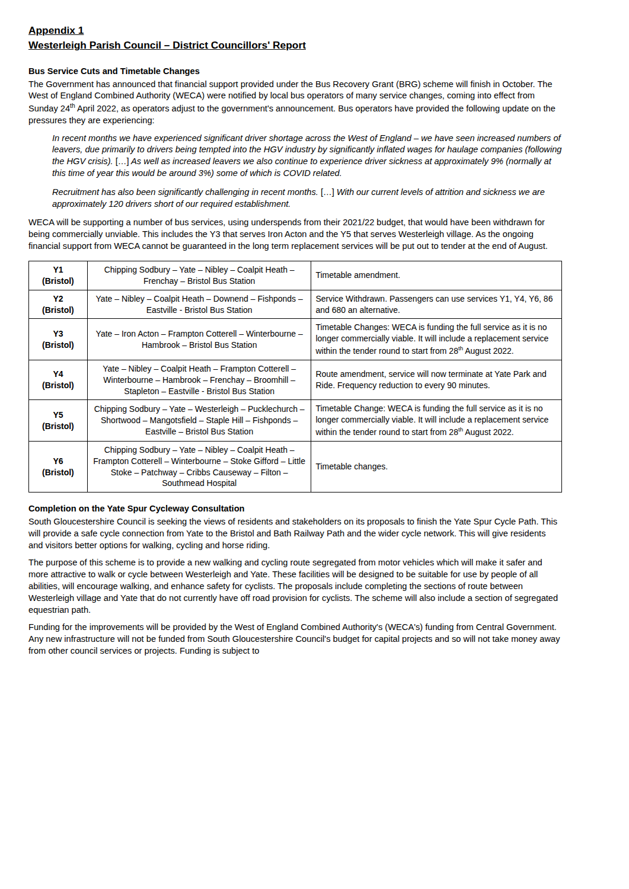Appendix 1
Westerleigh Parish Council – District Councillors' Report
Bus Service Cuts and Timetable Changes
The Government has announced that financial support provided under the Bus Recovery Grant (BRG) scheme will finish in October. The West of England Combined Authority (WECA) were notified by local bus operators of many service changes, coming into effect from Sunday 24th April 2022, as operators adjust to the government's announcement. Bus operators have provided the following update on the pressures they are experiencing:
In recent months we have experienced significant driver shortage across the West of England – we have seen increased numbers of leavers, due primarily to drivers being tempted into the HGV industry by significantly inflated wages for haulage companies (following the HGV crisis). […] As well as increased leavers we also continue to experience driver sickness at approximately 9% (normally at this time of year this would be around 3%) some of which is COVID related.
Recruitment has also been significantly challenging in recent months. […] With our current levels of attrition and sickness we are approximately 120 drivers short of our required establishment.
WECA will be supporting a number of bus services, using underspends from their 2021/22 budget, that would have been withdrawn for being commercially unviable. This includes the Y3 that serves Iron Acton and the Y5 that serves Westerleigh village. As the ongoing financial support from WECA cannot be guaranteed in the long term replacement services will be put out to tender at the end of August.
| Y1 (Bristol) | Chipping Sodbury – Yate – Nibley – Coalpit Heath – Frenchay – Bristol Bus Station | Timetable amendment. |
| Y2 (Bristol) | Yate – Nibley – Coalpit Heath – Downend – Fishponds – Eastville - Bristol Bus Station | Service Withdrawn. Passengers can use services Y1, Y4, Y6, 86 and 680 an alternative. |
| Y3 (Bristol) | Yate – Iron Acton – Frampton Cotterell – Winterbourne – Hambrook – Bristol Bus Station | Timetable Changes: WECA is funding the full service as it is no longer commercially viable. It will include a replacement service within the tender round to start from 28 th August 2022. |
| Y4 (Bristol) | Yate – Nibley – Coalpit Heath – Frampton Cotterell – Winterbourne – Hambrook – Frenchay – Broomhill – Stapleton – Eastville - Bristol Bus Station | Route amendment, service will now terminate at Yate Park and Ride. Frequency reduction to every 90 minutes. |
| Y5 (Bristol) | Chipping Sodbury – Yate – Westerleigh – Pucklechurch – Shortwood – Mangotsfield – Staple Hill – Fishponds – Eastville – Bristol Bus Station | Timetable Change: WECA is funding the full service as it is no longer commercially viable. It will include a replacement service within the tender round to start from 28 th August 2022. |
| Y6 (Bristol) | Chipping Sodbury – Yate – Nibley – Coalpit Heath – Frampton Cotterell – Winterbourne – Stoke Gifford – Little Stoke – Patchway – Cribbs Causeway – Filton – Southmead Hospital | Timetable changes. |
Completion on the Yate Spur Cycleway Consultation
South Gloucestershire Council is seeking the views of residents and stakeholders on its proposals to finish the Yate Spur Cycle Path. This will provide a safe cycle connection from Yate to the Bristol and Bath Railway Path and the wider cycle network. This will give residents and visitors better options for walking, cycling and horse riding.
The purpose of this scheme is to provide a new walking and cycling route segregated from motor vehicles which will make it safer and more attractive to walk or cycle between Westerleigh and Yate. These facilities will be designed to be suitable for use by people of all abilities, will encourage walking, and enhance safety for cyclists. The proposals include completing the sections of route between Westerleigh village and Yate that do not currently have off road provision for cyclists. The scheme will also include a section of segregated equestrian path.
Funding for the improvements will be provided by the West of England Combined Authority's (WECA's) funding from Central Government. Any new infrastructure will not be funded from South Gloucestershire Council's budget for capital projects and so will not take money away from other council services or projects. Funding is subject to